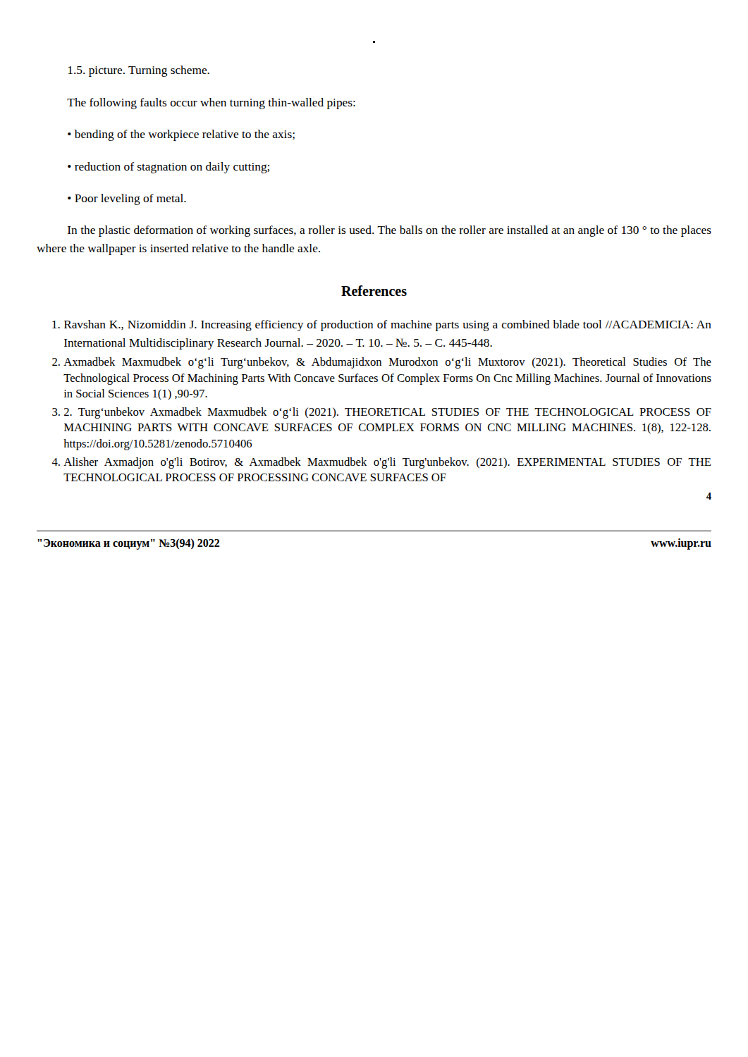1.5. picture. Turning scheme.
The following faults occur when turning thin-walled pipes:
bending of the workpiece relative to the axis;
reduction of stagnation on daily cutting;
Poor leveling of metal.
In the plastic deformation of working surfaces, a roller is used. The balls on the roller are installed at an angle of 130 ° to the places where the wallpaper is inserted relative to the handle axle.
References
Ravshan K., Nizomiddin J. Increasing efficiency of production of machine parts using a combined blade tool //ACADEMICIA: An International Multidisciplinary Research Journal. – 2020. – Т. 10. – №. 5. – С. 445-448.
Axmadbek Maxmudbek o‘g‘li Turg‘unbekov, & Abdumajidxon Murodxon o‘g‘li Muxtorov (2021). Theoretical Studies Of The Technological Process Of Machining Parts With Concave Surfaces Of Complex Forms On Cnc Milling Machines. Journal of Innovations in Social Sciences 1(1) ,90-97.
2. Turg‘unbekov Axmadbek Maxmudbek o‘g‘li (2021). THEORETICAL STUDIES OF THE TECHNOLOGICAL PROCESS OF MACHINING PARTS WITH CONCAVE SURFACES OF COMPLEX FORMS ON CNC MILLING MACHINES. 1(8), 122-128. https://doi.org/10.5281/zenodo.5710406
Alisher Axmadjon o'g'li Botirov, & Axmadbek Maxmudbek o'g'li Turg'unbekov. (2021). EXPERIMENTAL STUDIES OF THE TECHNOLOGICAL PROCESS OF PROCESSING CONCAVE SURFACES OF
4
"Экономика и социум" №3(94) 2022
www.iupr.ru